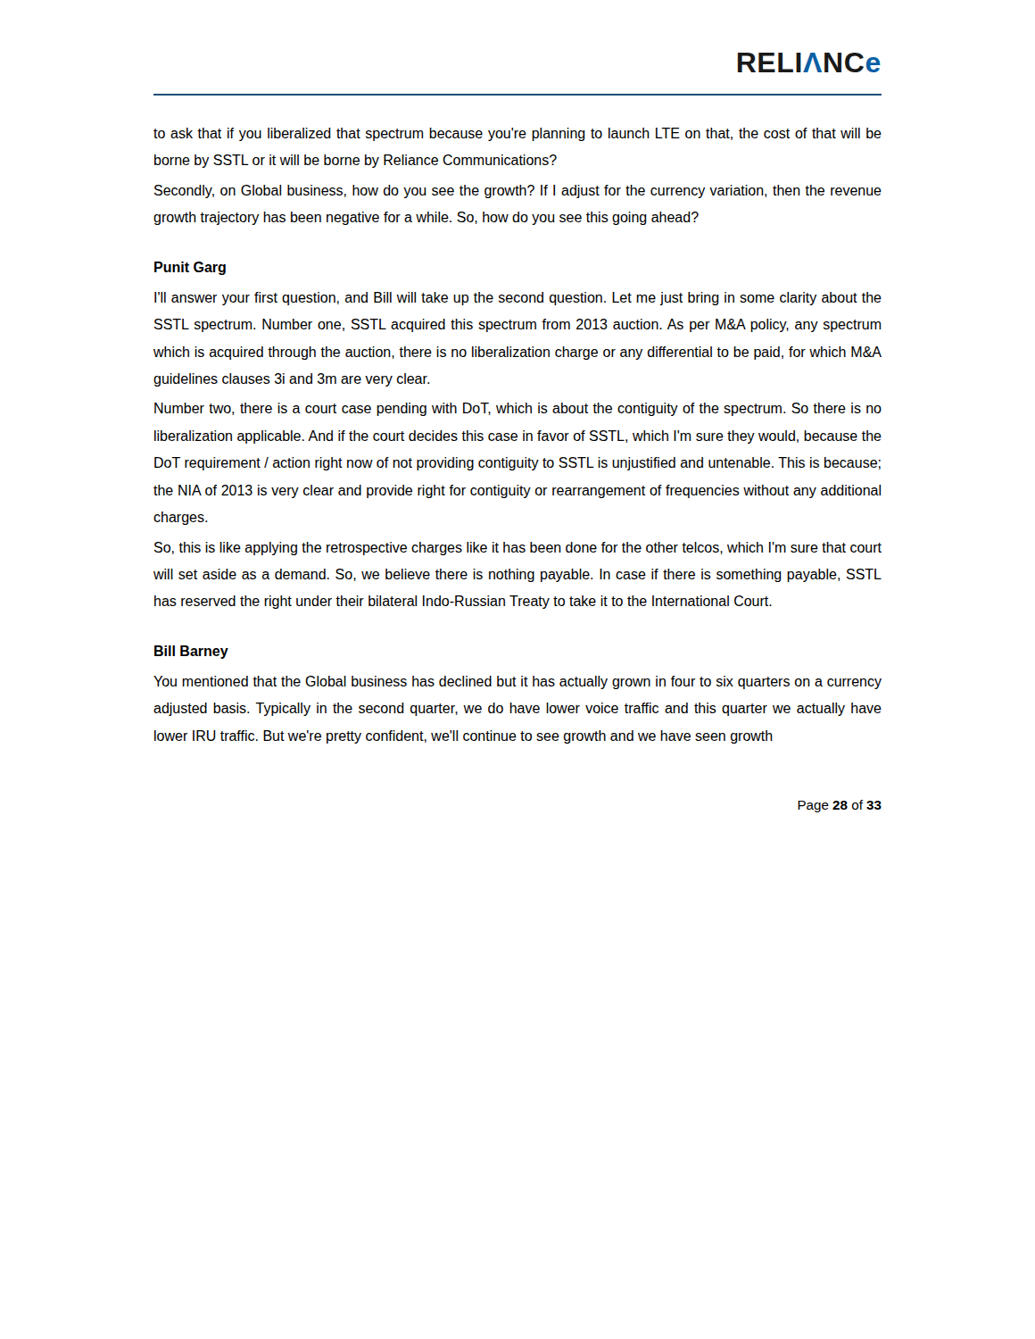RELIΛNCe
to ask that if you liberalized that spectrum because you're planning to launch LTE on that, the cost of that will be borne by SSTL or it will be borne by Reliance Communications?
Secondly, on Global business, how do you see the growth? If I adjust for the currency variation, then the revenue growth trajectory has been negative for a while. So, how do you see this going ahead?
Punit Garg
I'll answer your first question, and Bill will take up the second question. Let me just bring in some clarity about the SSTL spectrum. Number one, SSTL acquired this spectrum from 2013 auction. As per M&A policy, any spectrum which is acquired through the auction, there is no liberalization charge or any differential to be paid, for which M&A guidelines clauses 3i and 3m are very clear.
Number two, there is a court case pending with DoT, which is about the contiguity of the spectrum. So there is no liberalization applicable. And if the court decides this case in favor of SSTL, which I'm sure they would, because the DoT requirement / action right now of not providing contiguity to SSTL is unjustified and untenable. This is because; the NIA of 2013 is very clear and provide right for contiguity or rearrangement of frequencies without any additional charges.
So, this is like applying the retrospective charges like it has been done for the other telcos, which I'm sure that court will set aside as a demand. So, we believe there is nothing payable. In case if there is something payable, SSTL has reserved the right under their bilateral Indo-Russian Treaty to take it to the International Court.
Bill Barney
You mentioned that the Global business has declined but it has actually grown in four to six quarters on a currency adjusted basis. Typically in the second quarter, we do have lower voice traffic and this quarter we actually have lower IRU traffic. But we're pretty confident, we'll continue to see growth and we have seen growth
Page 28 of 33